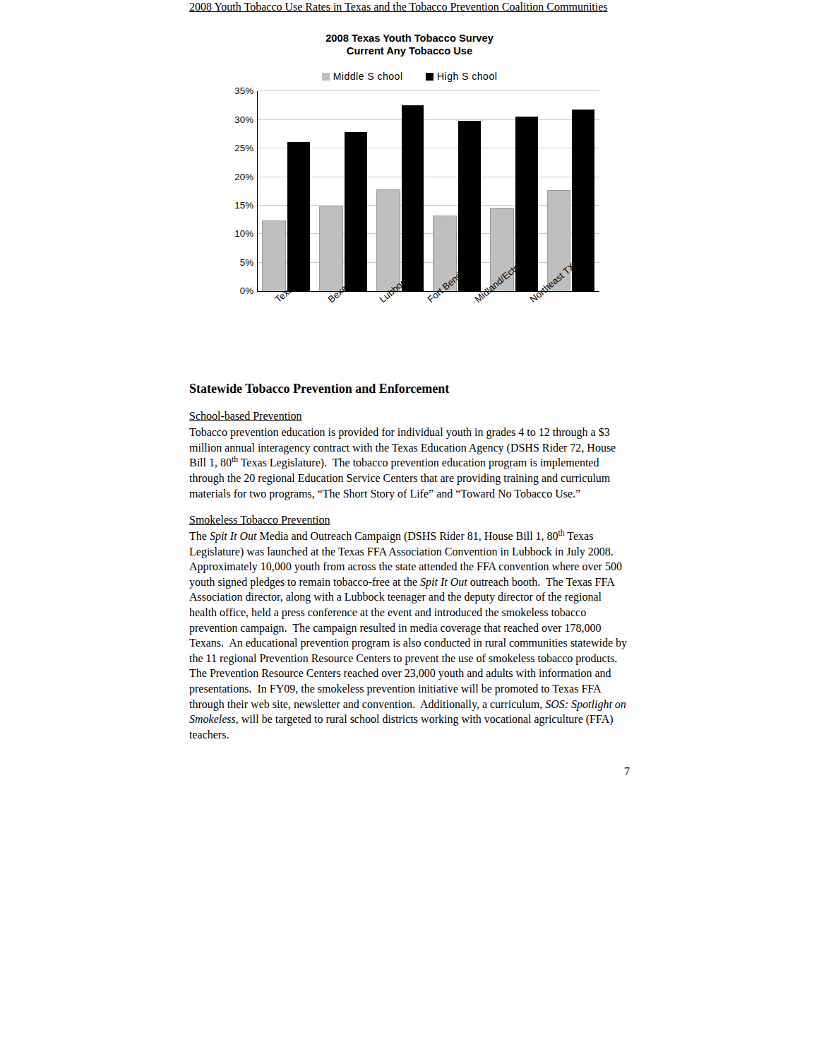2008 Youth Tobacco Use Rates in Texas and the Tobacco Prevention Coalition Communities
2008 Texas Youth Tobacco Survey
Current Any Tobacco Use
Middle S chool High S chool
35%
30%
25%
20%
15%
10%
5%
0%
Texas Bexar Lubbock Fort Bend Midland/Ector Northeast TX
Statewide Tobacco Prevention and Enforcement
School-based Prevention
Tobacco prevention education is provided for individual youth in grades 4 to 12 through a $3 million annual interagency contract with the Texas Education Agency (DSHS Rider 72, House Bill 1, 80th Texas Legislature). The tobacco prevention education program is implemented through the 20 regional Education Service Centers that are providing training and curriculum materials for two programs, “The Short Story of Life” and “Toward No Tobacco Use.”
Smokeless Tobacco Prevention
The Spit It Out Media and Outreach Campaign (DSHS Rider 81, House Bill 1, 80th Texas Legislature) was launched at the Texas FFA Association Convention in Lubbock in July 2008. Approximately 10,000 youth from across the state attended the FFA convention where over 500 youth signed pledges to remain tobacco-free at the Spit It Out outreach booth. The Texas FFA Association director, along with a Lubbock teenager and the deputy director of the regional health office, held a press conference at the event and introduced the smokeless tobacco prevention campaign. The campaign resulted in media coverage that reached over 178,000 Texans. An educational prevention program is also conducted in rural communities statewide by the 11 regional Prevention Resource Centers to prevent the use of smokeless tobacco products. The Prevention Resource Centers reached over 23,000 youth and adults with information and presentations. In FY09, the smokeless prevention initiative will be promoted to Texas FFA through their web site, newsletter and convention. Additionally, a curriculum, SOS: Spotlight on Smokeless, will be targeted to rural school districts working with vocational agriculture (FFA) teachers.
7